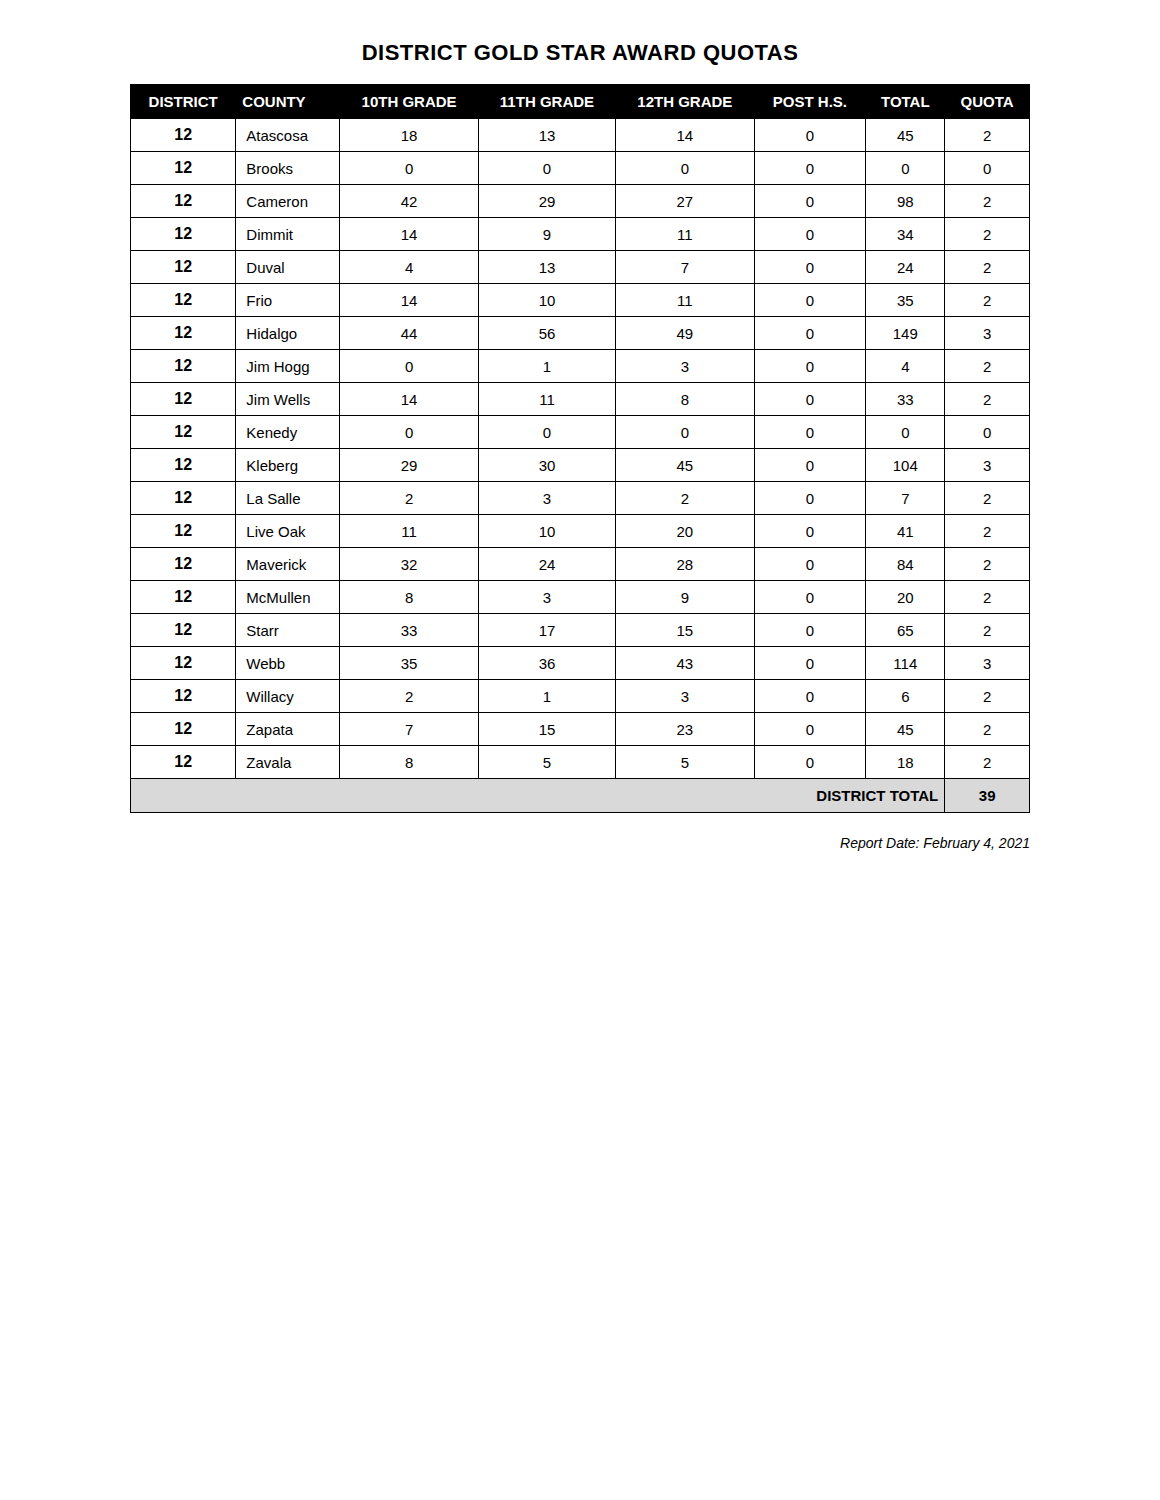DISTRICT GOLD STAR AWARD QUOTAS
| DISTRICT | COUNTY | 10TH GRADE | 11TH GRADE | 12TH GRADE | POST H.S. | TOTAL | QUOTA |
| --- | --- | --- | --- | --- | --- | --- | --- |
| 12 | Atascosa | 18 | 13 | 14 | 0 | 45 | 2 |
| 12 | Brooks | 0 | 0 | 0 | 0 | 0 | 0 |
| 12 | Cameron | 42 | 29 | 27 | 0 | 98 | 2 |
| 12 | Dimmit | 14 | 9 | 11 | 0 | 34 | 2 |
| 12 | Duval | 4 | 13 | 7 | 0 | 24 | 2 |
| 12 | Frio | 14 | 10 | 11 | 0 | 35 | 2 |
| 12 | Hidalgo | 44 | 56 | 49 | 0 | 149 | 3 |
| 12 | Jim Hogg | 0 | 1 | 3 | 0 | 4 | 2 |
| 12 | Jim Wells | 14 | 11 | 8 | 0 | 33 | 2 |
| 12 | Kenedy | 0 | 0 | 0 | 0 | 0 | 0 |
| 12 | Kleberg | 29 | 30 | 45 | 0 | 104 | 3 |
| 12 | La Salle | 2 | 3 | 2 | 0 | 7 | 2 |
| 12 | Live Oak | 11 | 10 | 20 | 0 | 41 | 2 |
| 12 | Maverick | 32 | 24 | 28 | 0 | 84 | 2 |
| 12 | McMullen | 8 | 3 | 9 | 0 | 20 | 2 |
| 12 | Starr | 33 | 17 | 15 | 0 | 65 | 2 |
| 12 | Webb | 35 | 36 | 43 | 0 | 114 | 3 |
| 12 | Willacy | 2 | 1 | 3 | 0 | 6 | 2 |
| 12 | Zapata | 7 | 15 | 23 | 0 | 45 | 2 |
| 12 | Zavala | 8 | 5 | 5 | 0 | 18 | 2 |
| DISTRICT TOTAL | 39 |
Report Date: February 4, 2021